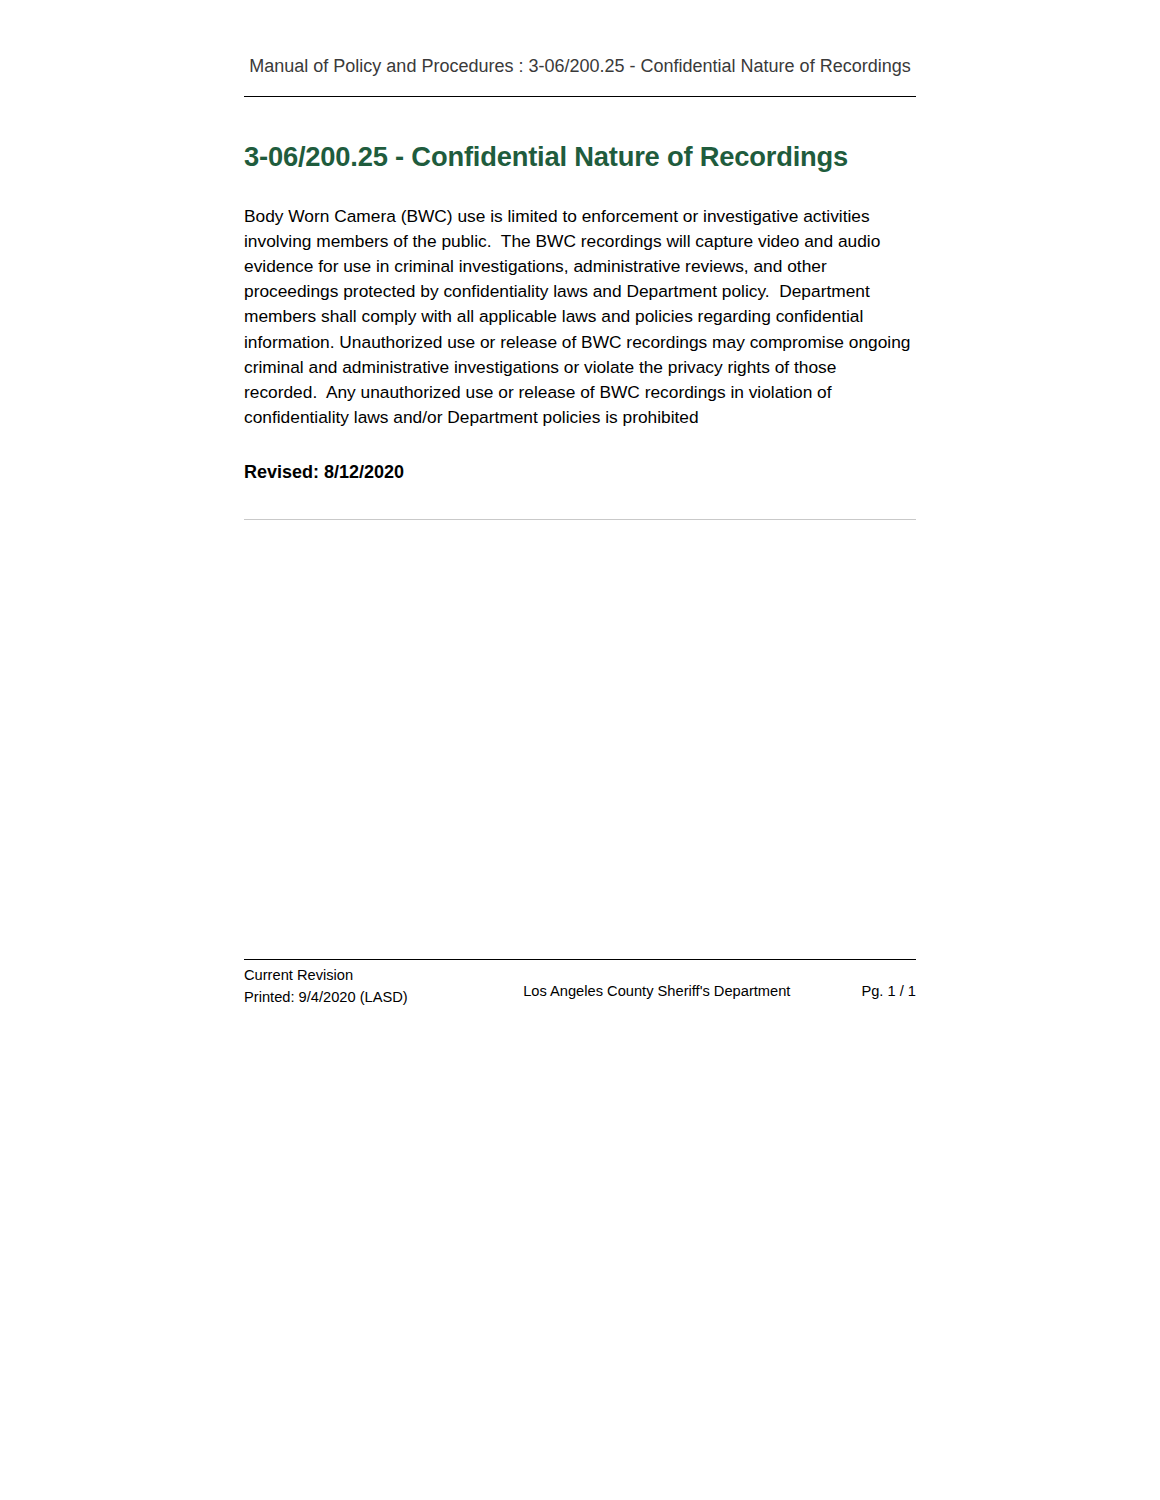Manual of Policy and Procedures : 3-06/200.25 - Confidential Nature of Recordings
3-06/200.25 - Confidential Nature of Recordings
Body Worn Camera (BWC) use is limited to enforcement or investigative activities involving members of the public. The BWC recordings will capture video and audio evidence for use in criminal investigations, administrative reviews, and other proceedings protected by confidentiality laws and Department policy. Department members shall comply with all applicable laws and policies regarding confidential information. Unauthorized use or release of BWC recordings may compromise ongoing criminal and administrative investigations or violate the privacy rights of those recorded. Any unauthorized use or release of BWC recordings in violation of confidentiality laws and/or Department policies is prohibited
Revised: 8/12/2020
Current Revision Printed: 9/4/2020 (LASD)
Los Angeles County Sheriff's Department
Pg. 1 / 1